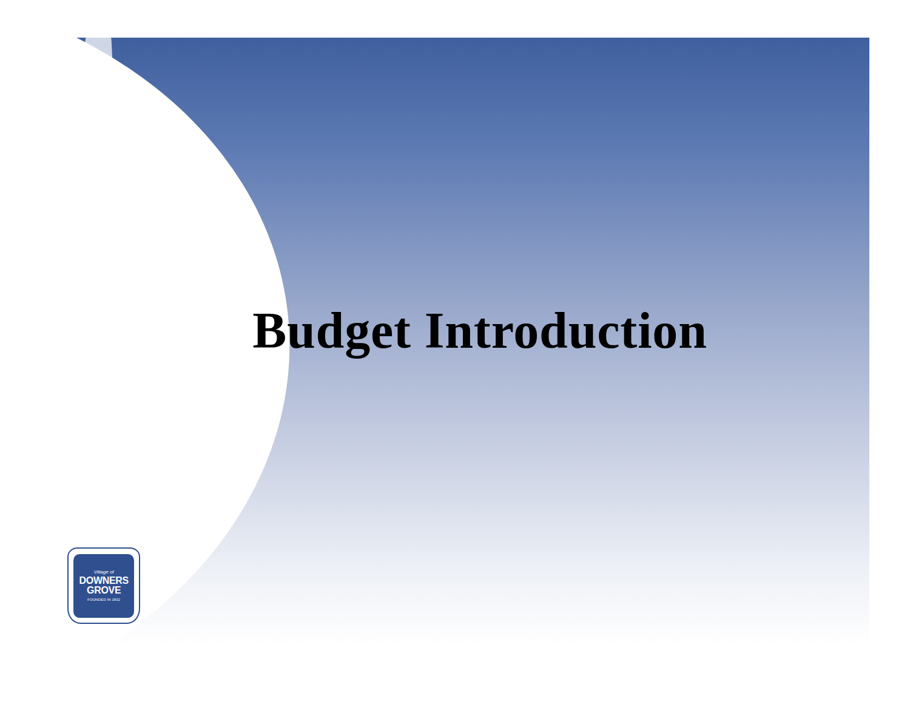Budget Introduction
Village of DOWNERS GROVE FOUNDED IN 1832